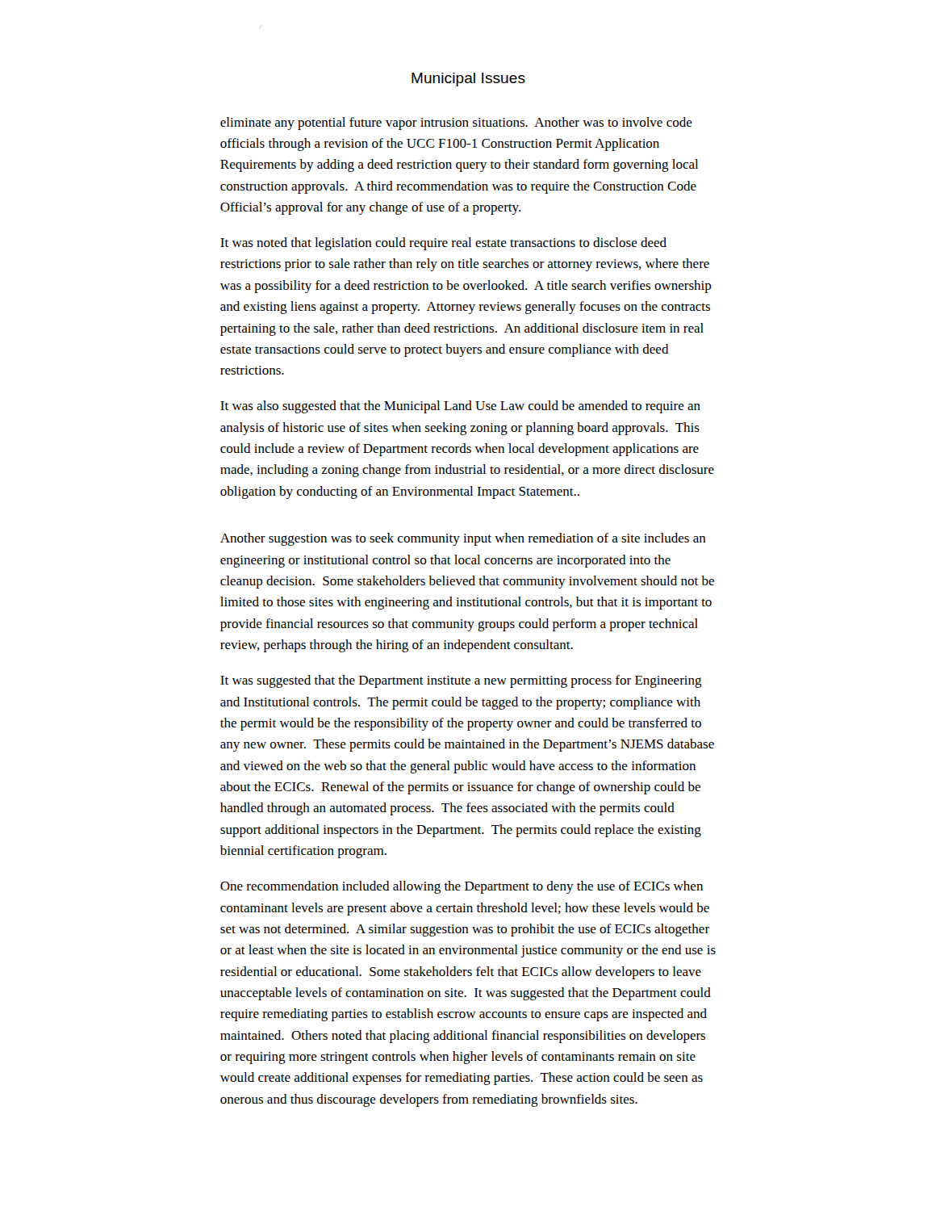⁄
Municipal Issues
eliminate any potential future vapor intrusion situations. Another was to involve code officials through a revision of the UCC F100-1 Construction Permit Application Requirements by adding a deed restriction query to their standard form governing local construction approvals. A third recommendation was to require the Construction Code Official’s approval for any change of use of a property.
It was noted that legislation could require real estate transactions to disclose deed restrictions prior to sale rather than rely on title searches or attorney reviews, where there was a possibility for a deed restriction to be overlooked. A title search verifies ownership and existing liens against a property. Attorney reviews generally focuses on the contracts pertaining to the sale, rather than deed restrictions. An additional disclosure item in real estate transactions could serve to protect buyers and ensure compliance with deed restrictions.
It was also suggested that the Municipal Land Use Law could be amended to require an analysis of historic use of sites when seeking zoning or planning board approvals. This could include a review of Department records when local development applications are made, including a zoning change from industrial to residential, or a more direct disclosure obligation by conducting of an Environmental Impact Statement..
Another suggestion was to seek community input when remediation of a site includes an engineering or institutional control so that local concerns are incorporated into the cleanup decision. Some stakeholders believed that community involvement should not be limited to those sites with engineering and institutional controls, but that it is important to provide financial resources so that community groups could perform a proper technical review, perhaps through the hiring of an independent consultant.
It was suggested that the Department institute a new permitting process for Engineering and Institutional controls. The permit could be tagged to the property; compliance with the permit would be the responsibility of the property owner and could be transferred to any new owner. These permits could be maintained in the Department’s NJEMS database and viewed on the web so that the general public would have access to the information about the ECICs. Renewal of the permits or issuance for change of ownership could be handled through an automated process. The fees associated with the permits could support additional inspectors in the Department. The permits could replace the existing biennial certification program.
One recommendation included allowing the Department to deny the use of ECICs when contaminant levels are present above a certain threshold level; how these levels would be set was not determined. A similar suggestion was to prohibit the use of ECICs altogether or at least when the site is located in an environmental justice community or the end use is residential or educational. Some stakeholders felt that ECICs allow developers to leave unacceptable levels of contamination on site. It was suggested that the Department could require remediating parties to establish escrow accounts to ensure caps are inspected and maintained. Others noted that placing additional financial responsibilities on developers or requiring more stringent controls when higher levels of contaminants remain on site would create additional expenses for remediating parties. These action could be seen as onerous and thus discourage developers from remediating brownfields sites.